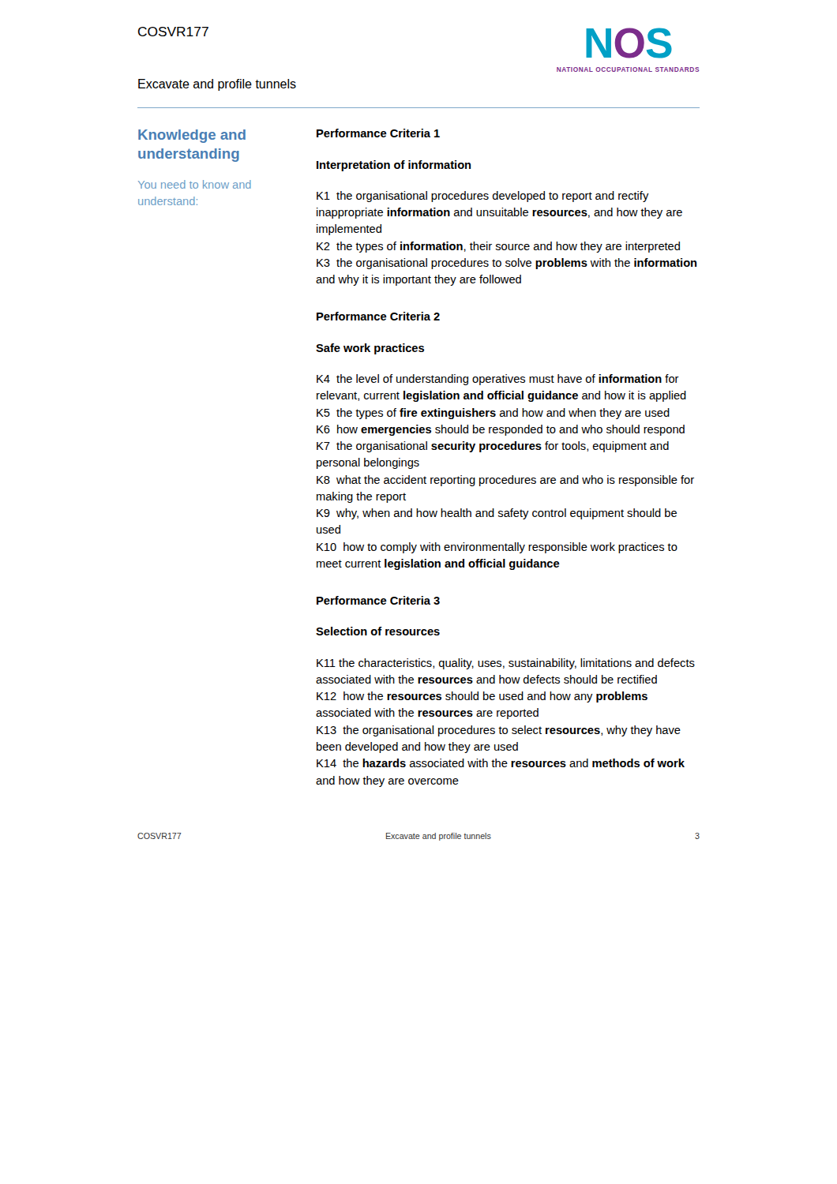COSVR177
Excavate and profile tunnels
NOS
NATIONAL OCCUPATIONAL STANDARDS
Knowledge and understanding
You need to know and understand:
Performance Criteria 1
Interpretation of information
K1 the organisational procedures developed to report and rectify inappropriate information and unsuitable resources, and how they are implemented
K2 the types of information, their source and how they are interpreted
K3 the organisational procedures to solve problems with the information and why it is important they are followed
Performance Criteria 2
Safe work practices
K4 the level of understanding operatives must have of information for relevant, current legislation and official guidance and how it is applied
K5 the types of fire extinguishers and how and when they are used
K6 how emergencies should be responded to and who should respond
K7 the organisational security procedures for tools, equipment and personal belongings
K8 what the accident reporting procedures are and who is responsible for making the report
K9 why, when and how health and safety control equipment should be used
K10 how to comply with environmentally responsible work practices to meet current legislation and official guidance
Performance Criteria 3
Selection of resources
K11 the characteristics, quality, uses, sustainability, limitations and defects associated with the resources and how defects should be rectified
K12 how the resources should be used and how any problems associated with the resources are reported
K13 the organisational procedures to select resources, why they have been developed and how they are used
K14 the hazards associated with the resources and methods of work and how they are overcome
COSVR177
Excavate and profile tunnels
3